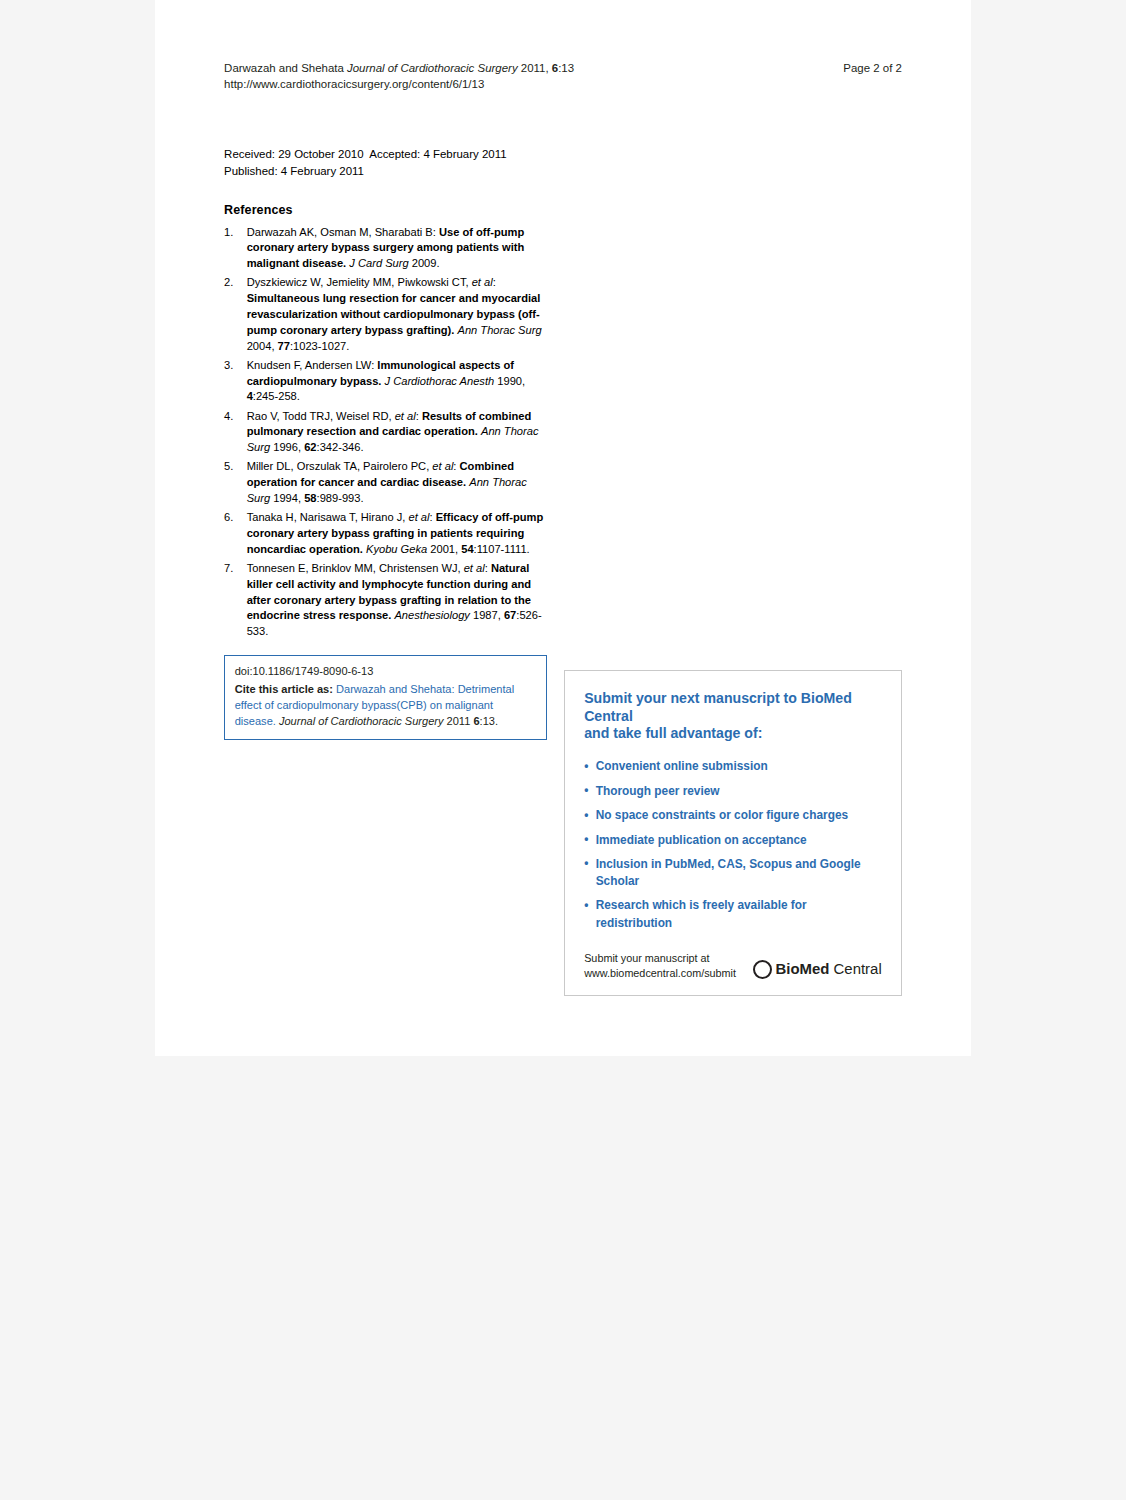Darwazah and Shehata Journal of Cardiothoracic Surgery 2011, 6:13
http://www.cardiothoracicsurgery.org/content/6/1/13
Page 2 of 2
Received: 29 October 2010 Accepted: 4 February 2011
Published: 4 February 2011
References
1. Darwazah AK, Osman M, Sharabati B: Use of off-pump coronary artery bypass surgery among patients with malignant disease. J Card Surg 2009.
2. Dyszkiewicz W, Jemielity MM, Piwkowski CT, et al: Simultaneous lung resection for cancer and myocardial revascularization without cardiopulmonary bypass (off-pump coronary artery bypass grafting). Ann Thorac Surg 2004, 77:1023-1027.
3. Knudsen F, Andersen LW: Immunological aspects of cardiopulmonary bypass. J Cardiothorac Anesth 1990, 4:245-258.
4. Rao V, Todd TRJ, Weisel RD, et al: Results of combined pulmonary resection and cardiac operation. Ann Thorac Surg 1996, 62:342-346.
5. Miller DL, Orszulak TA, Pairolero PC, et al: Combined operation for cancer and cardiac disease. Ann Thorac Surg 1994, 58:989-993.
6. Tanaka H, Narisawa T, Hirano J, et al: Efficacy of off-pump coronary artery bypass grafting in patients requiring noncardiac operation. Kyobu Geka 2001, 54:1107-1111.
7. Tonnesen E, Brinklov MM, Christensen WJ, et al: Natural killer cell activity and lymphocyte function during and after coronary artery bypass grafting in relation to the endocrine stress response. Anesthesiology 1987, 67:526-533.
doi:10.1186/1749-8090-6-13
Cite this article as: Darwazah and Shehata: Detrimental effect of cardiopulmonary bypass(CPB) on malignant disease. Journal of Cardiothoracic Surgery 2011 6:13.
Submit your next manuscript to BioMed Central
and take full advantage of:
Convenient online submission
Thorough peer review
No space constraints or color figure charges
Immediate publication on acceptance
Inclusion in PubMed, CAS, Scopus and Google Scholar
Research which is freely available for redistribution
Submit your manuscript at
www.biomedcentral.com/submit
BioMed Central